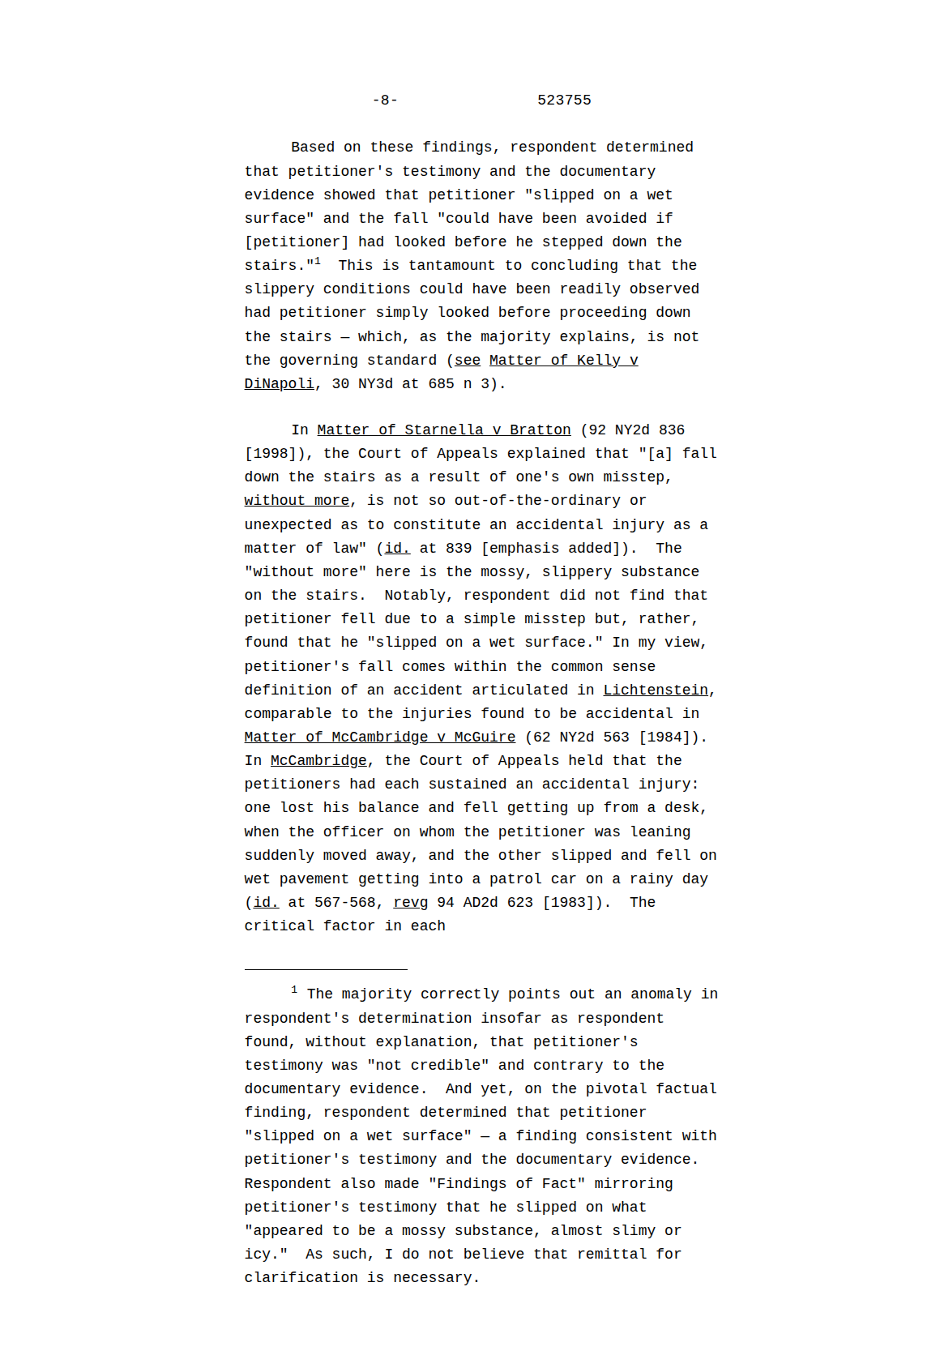-8-523755
Based on these findings, respondent determined that petitioner's testimony and the documentary evidence showed that petitioner "slipped on a wet surface" and the fall "could have been avoided if [petitioner] had looked before he stepped down the stairs."1 This is tantamount to concluding that the slippery conditions could have been readily observed had petitioner simply looked before proceeding down the stairs — which, as the majority explains, is not the governing standard (see Matter of Kelly v DiNapoli, 30 NY3d at 685 n 3).
In Matter of Starnella v Bratton (92 NY2d 836 [1998]), the Court of Appeals explained that "[a] fall down the stairs as a result of one's own misstep, without more, is not so out-of-the-ordinary or unexpected as to constitute an accidental injury as a matter of law" (id. at 839 [emphasis added]). The "without more" here is the mossy, slippery substance on the stairs. Notably, respondent did not find that petitioner fell due to a simple misstep but, rather, found that he "slipped on a wet surface." In my view, petitioner's fall comes within the common sense definition of an accident articulated in Lichtenstein, comparable to the injuries found to be accidental in Matter of McCambridge v McGuire (62 NY2d 563 [1984]). In McCambridge, the Court of Appeals held that the petitioners had each sustained an accidental injury: one lost his balance and fell getting up from a desk, when the officer on whom the petitioner was leaning suddenly moved away, and the other slipped and fell on wet pavement getting into a patrol car on a rainy day (id. at 567-568, revg 94 AD2d 623 [1983]). The critical factor in each
1 The majority correctly points out an anomaly in respondent's determination insofar as respondent found, without explanation, that petitioner's testimony was "not credible" and contrary to the documentary evidence. And yet, on the pivotal factual finding, respondent determined that petitioner "slipped on a wet surface" — a finding consistent with petitioner's testimony and the documentary evidence. Respondent also made "Findings of Fact" mirroring petitioner's testimony that he slipped on what "appeared to be a mossy substance, almost slimy or icy." As such, I do not believe that remittal for clarification is necessary.